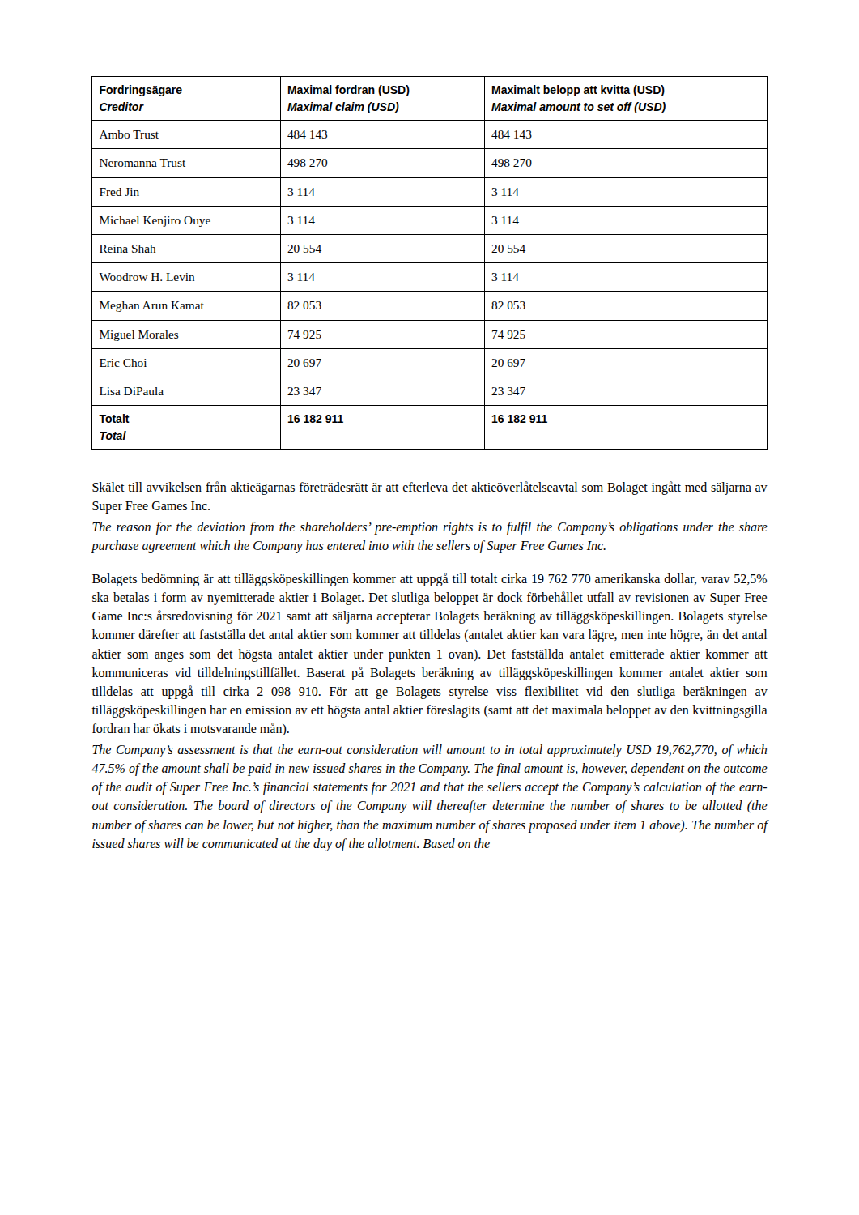| Fordringsägare Creditor | Maximal fordran (USD) Maximal claim (USD) | Maximalt belopp att kvitta (USD) Maximal amount to set off (USD) |
| --- | --- | --- |
| Ambo Trust | 484 143 | 484 143 |
| Neromanna Trust | 498 270 | 498 270 |
| Fred Jin | 3 114 | 3 114 |
| Michael Kenjiro Ouye | 3 114 | 3 114 |
| Reina Shah | 20 554 | 20 554 |
| Woodrow H. Levin | 3 114 | 3 114 |
| Meghan Arun Kamat | 82 053 | 82 053 |
| Miguel Morales | 74 925 | 74 925 |
| Eric Choi | 20 697 | 20 697 |
| Lisa DiPaula | 23 347 | 23 347 |
| Totalt Total | 16 182 911 | 16 182 911 |
Skälet till avvikelsen från aktieägarnas företrädesrätt är att efterleva det aktieöverlåtelseavtal som Bolaget ingått med säljarna av Super Free Games Inc.
The reason for the deviation from the shareholders’ pre-emption rights is to fulfil the Company’s obligations under the share purchase agreement which the Company has entered into with the sellers of Super Free Games Inc.
Bolagets bedömning är att tilläggsköpeskillingen kommer att uppgå till totalt cirka 19 762 770 amerikanska dollar, varav 52,5% ska betalas i form av nyemitterade aktier i Bolaget. Det slutliga beloppet är dock förbehållet utfall av revisionen av Super Free Game Inc:s årsredovisning för 2021 samt att säljarna accepterar Bolagets beräkning av tilläggsköpeskillingen. Bolagets styrelse kommer därefter att fastställa det antal aktier som kommer att tilldelas (antalet aktier kan vara lägre, men inte högre, än det antal aktier som anges som det högsta antalet aktier under punkten 1 ovan). Det fastställda antalet emitterade aktier kommer att kommuniceras vid tilldelningstillfället. Baserat på Bolagets beräkning av tilläggsköpeskillingen kommer antalet aktier som tilldelas att uppgå till cirka 2 098 910. För att ge Bolagets styrelse viss flexibilitet vid den slutliga beräkningen av tilläggsköpeskillingen har en emission av ett högsta antal aktier föreslagits (samt att det maximala beloppet av den kvittningsgilla fordran har ökats i motsvarande mån).
The Company’s assessment is that the earn-out consideration will amount to in total approximately USD 19,762,770, of which 47.5% of the amount shall be paid in new issued shares in the Company. The final amount is, however, dependent on the outcome of the audit of Super Free Inc.’s financial statements for 2021 and that the sellers accept the Company’s calculation of the earn-out consideration. The board of directors of the Company will thereafter determine the number of shares to be allotted (the number of shares can be lower, but not higher, than the maximum number of shares proposed under item 1 above). The number of issued shares will be communicated at the day of the allotment. Based on the